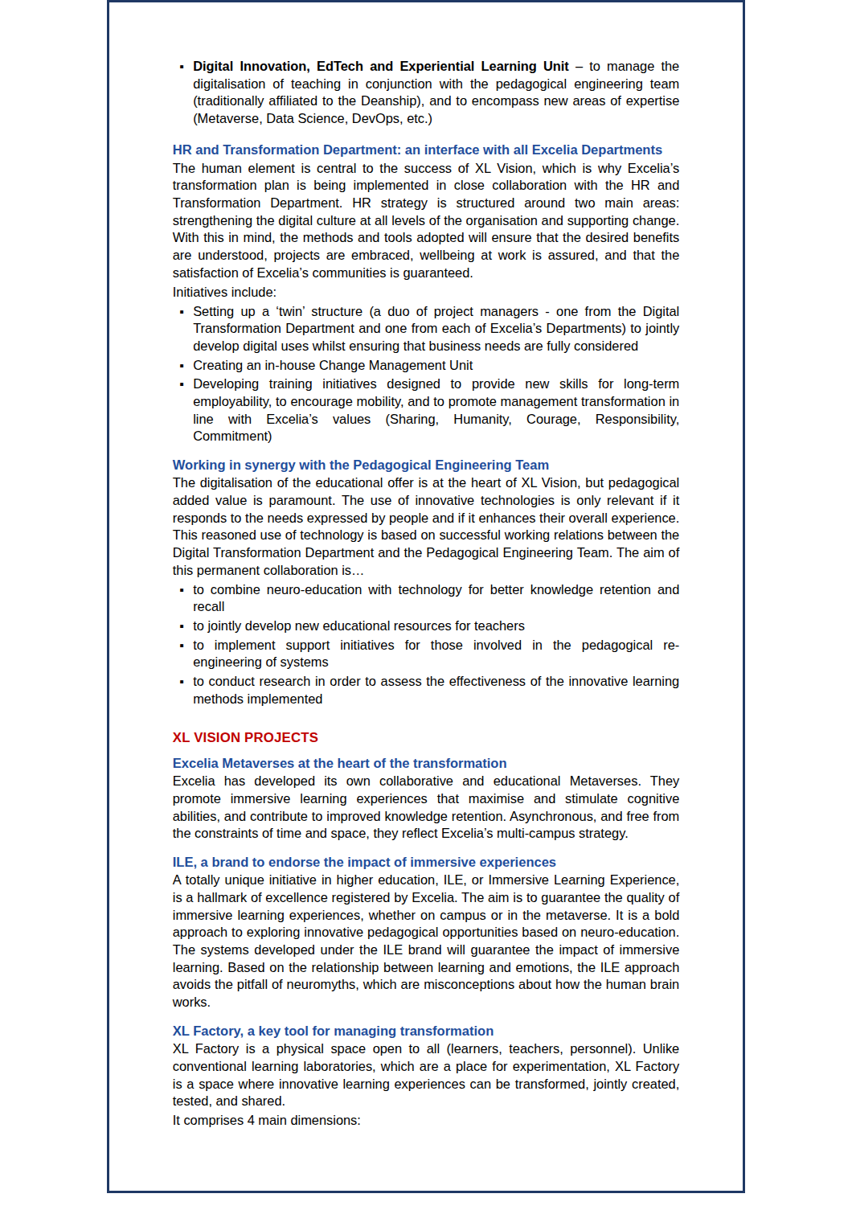Digital Innovation, EdTech and Experiential Learning Unit – to manage the digitalisation of teaching in conjunction with the pedagogical engineering team (traditionally affiliated to the Deanship), and to encompass new areas of expertise (Metaverse, Data Science, DevOps, etc.)
HR and Transformation Department: an interface with all Excelia Departments
The human element is central to the success of XL Vision, which is why Excelia’s transformation plan is being implemented in close collaboration with the HR and Transformation Department. HR strategy is structured around two main areas: strengthening the digital culture at all levels of the organisation and supporting change. With this in mind, the methods and tools adopted will ensure that the desired benefits are understood, projects are embraced, wellbeing at work is assured, and that the satisfaction of Excelia’s communities is guaranteed.
Initiatives include:
Setting up a ‘twin’ structure (a duo of project managers - one from the Digital Transformation Department and one from each of Excelia’s Departments) to jointly develop digital uses whilst ensuring that business needs are fully considered
Creating an in-house Change Management Unit
Developing training initiatives designed to provide new skills for long-term employability, to encourage mobility, and to promote management transformation in line with Excelia’s values (Sharing, Humanity, Courage, Responsibility, Commitment)
Working in synergy with the Pedagogical Engineering Team
The digitalisation of the educational offer is at the heart of XL Vision, but pedagogical added value is paramount. The use of innovative technologies is only relevant if it responds to the needs expressed by people and if it enhances their overall experience. This reasoned use of technology is based on successful working relations between the Digital Transformation Department and the Pedagogical Engineering Team. The aim of this permanent collaboration is…
to combine neuro-education with technology for better knowledge retention and recall
to jointly develop new educational resources for teachers
to implement support initiatives for those involved in the pedagogical re-engineering of systems
to conduct research in order to assess the effectiveness of the innovative learning methods implemented
XL VISION PROJECTS
Excelia Metaverses at the heart of the transformation
Excelia has developed its own collaborative and educational Metaverses. They promote immersive learning experiences that maximise and stimulate cognitive abilities, and contribute to improved knowledge retention. Asynchronous, and free from the constraints of time and space, they reflect Excelia’s multi-campus strategy.
ILE, a brand to endorse the impact of immersive experiences
A totally unique initiative in higher education, ILE, or Immersive Learning Experience, is a hallmark of excellence registered by Excelia. The aim is to guarantee the quality of immersive learning experiences, whether on campus or in the metaverse. It is a bold approach to exploring innovative pedagogical opportunities based on neuro-education. The systems developed under the ILE brand will guarantee the impact of immersive learning. Based on the relationship between learning and emotions, the ILE approach avoids the pitfall of neuromyths, which are misconceptions about how the human brain works.
XL Factory, a key tool for managing transformation
XL Factory is a physical space open to all (learners, teachers, personnel). Unlike conventional learning laboratories, which are a place for experimentation, XL Factory is a space where innovative learning experiences can be transformed, jointly created, tested, and shared.
It comprises 4 main dimensions: